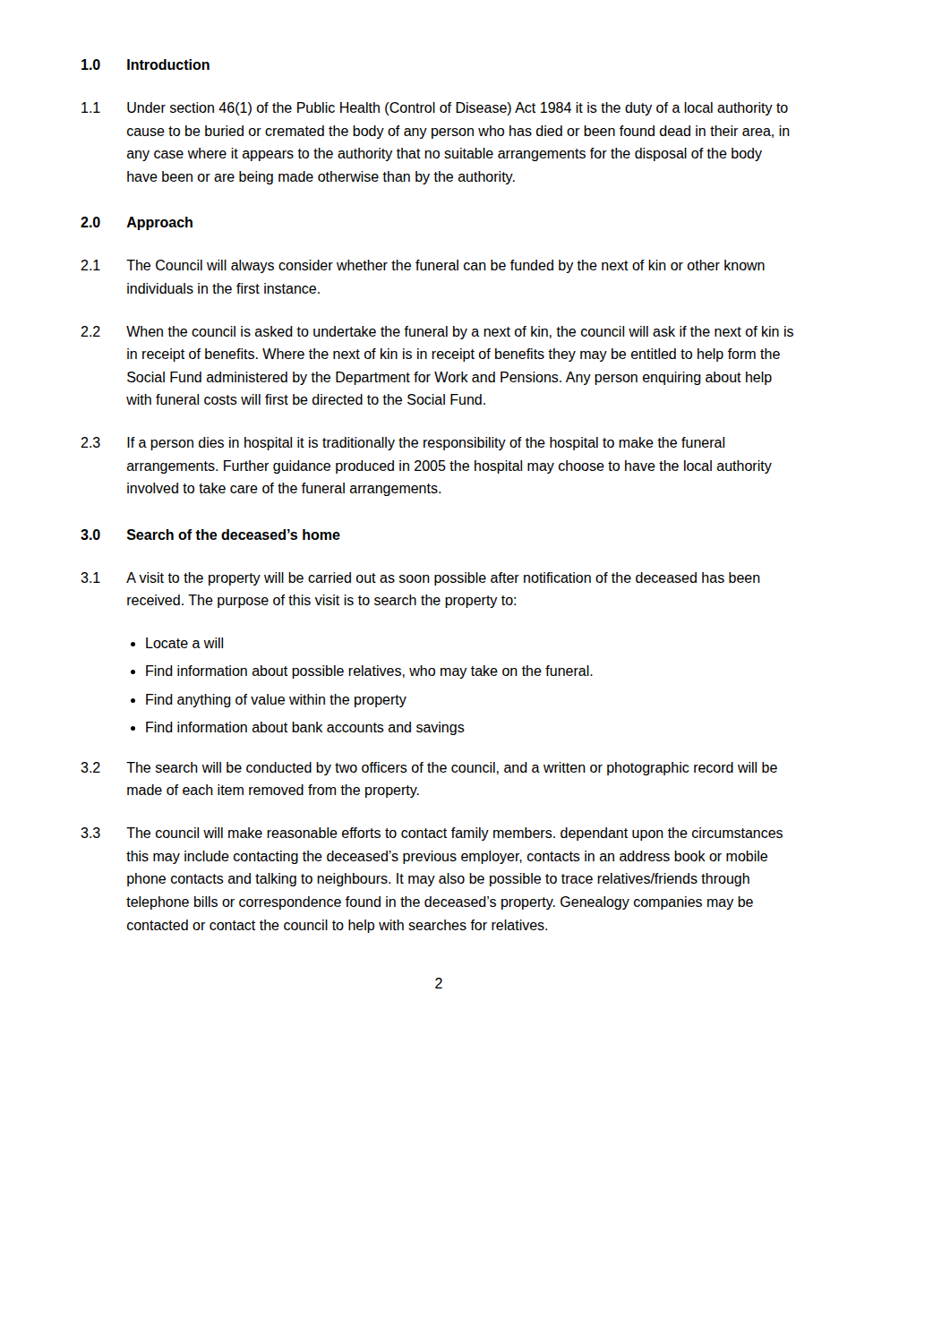1.0
Introduction
1.1
Under section 46(1) of the Public Health (Control of Disease) Act 1984 it is the duty of a local authority to cause to be buried or cremated the body of any person who has died or been found dead in their area, in any case where it appears to the authority that no suitable arrangements for the disposal of the body have been or are being made otherwise than by the authority.
2.0
Approach
2.1
The Council will always consider whether the funeral can be funded by the next of kin or other known individuals in the first instance.
2.2
When the council is asked to undertake the funeral by a next of kin, the council will ask if the next of kin is in receipt of benefits. Where the next of kin is in receipt of benefits they may be entitled to help form the Social Fund administered by the Department for Work and Pensions. Any person enquiring about help with funeral costs will first be directed to the Social Fund.
2.3
If a person dies in hospital it is traditionally the responsibility of the hospital to make the funeral arrangements. Further guidance produced in 2005 the hospital may choose to have the local authority involved to take care of the funeral arrangements.
3.0
Search of the deceased’s home
3.1
A visit to the property will be carried out as soon possible after notification of the deceased has been received. The purpose of this visit is to search the property to:
Locate a will
Find information about possible relatives, who may take on the funeral.
Find anything of value within the property
Find information about bank accounts and savings
3.2
The search will be conducted by two officers of the council, and a written or photographic record will be made of each item removed from the property.
3.3
The council will make reasonable efforts to contact family members. dependant upon the circumstances this may include contacting the deceased’s previous employer, contacts in an address book or mobile phone contacts and talking to neighbours. It may also be possible to trace relatives/friends through telephone bills or correspondence found in the deceased’s property. Genealogy companies may be contacted or contact the council to help with searches for relatives.
2